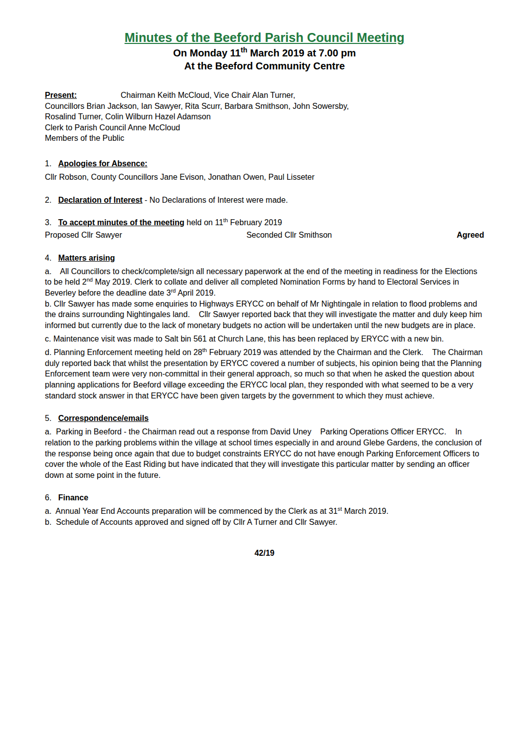Minutes of the Beeford Parish Council Meeting
On Monday 11th March 2019 at 7.00 pm
At the Beeford Community Centre
Present: Chairman Keith McCloud, Vice Chair Alan Turner,
Councillors Brian Jackson, Ian Sawyer, Rita Scurr, Barbara Smithson, John Sowersby,
Rosalind Turner, Colin Wilburn Hazel Adamson
Clerk to Parish Council Anne McCloud
Members of the Public
Apologies for Absence:
Cllr Robson, County Councillors Jane Evison, Jonathan Owen, Paul Lisseter
Declaration of Interest - No Declarations of Interest were made.
To accept minutes of the meeting held on 11th February 2019
Proposed Cllr Sawyer Seconded Cllr Smithson Agreed
Matters arising
a. All Councillors to check/complete/sign all necessary paperwork at the end of the meeting in readiness for the Elections to be held 2nd May 2019. Clerk to collate and deliver all completed Nomination Forms by hand to Electoral Services in Beverley before the deadline date 3rd April 2019.
b. Cllr Sawyer has made some enquiries to Highways ERYCC on behalf of Mr Nightingale in relation to flood problems and the drains surrounding Nightingales land. Cllr Sawyer reported back that they will investigate the matter and duly keep him informed but currently due to the lack of monetary budgets no action will be undertaken until the new budgets are in place.
c. Maintenance visit was made to Salt bin 561 at Church Lane, this has been replaced by ERYCC with a new bin.
d. Planning Enforcement meeting held on 28th February 2019 was attended by the Chairman and the Clerk. The Chairman duly reported back that whilst the presentation by ERYCC covered a number of subjects, his opinion being that the Planning Enforcement team were very non-committal in their general approach, so much so that when he asked the question about planning applications for Beeford village exceeding the ERYCC local plan, they responded with what seemed to be a very standard stock answer in that ERYCC have been given targets by the government to which they must achieve.
Correspondence/emails
a. Parking in Beeford - the Chairman read out a response from David Uney Parking Operations Officer ERYCC. In relation to the parking problems within the village at school times especially in and around Glebe Gardens, the conclusion of the response being once again that due to budget constraints ERYCC do not have enough Parking Enforcement Officers to cover the whole of the East Riding but have indicated that they will investigate this particular matter by sending an officer down at some point in the future.
Finance
a. Annual Year End Accounts preparation will be commenced by the Clerk as at 31st March 2019.
b. Schedule of Accounts approved and signed off by Cllr A Turner and Cllr Sawyer.
42/19